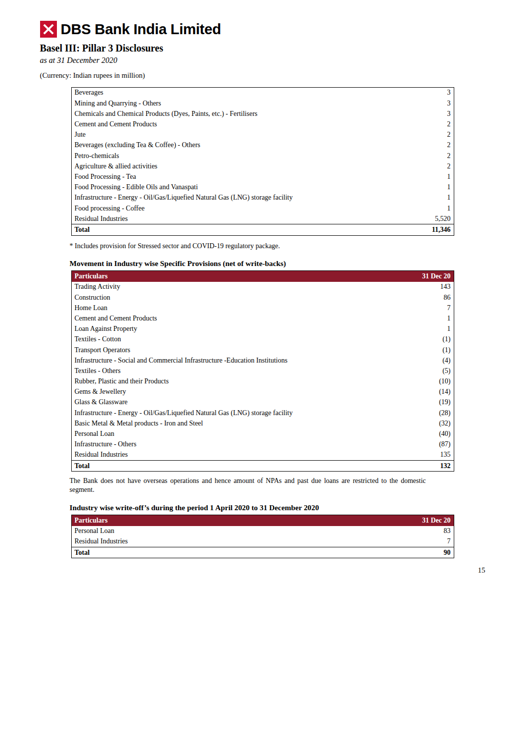DBS Bank India Limited
Basel III: Pillar 3 Disclosures
as at 31 December 2020
(Currency: Indian rupees in million)
| Beverages | 3 |
| Mining and Quarrying - Others | 3 |
| Chemicals and Chemical Products (Dyes, Paints, etc.) - Fertilisers | 3 |
| Cement and Cement Products | 2 |
| Jute | 2 |
| Beverages (excluding Tea & Coffee) - Others | 2 |
| Petro-chemicals | 2 |
| Agriculture & allied activities | 2 |
| Food Processing - Tea | 1 |
| Food Processing - Edible Oils and Vanaspati | 1 |
| Infrastructure - Energy - Oil/Gas/Liquefied Natural Gas (LNG) storage facility | 1 |
| Food processing - Coffee | 1 |
| Residual Industries | 5,520 |
| Total | 11,346 |
* Includes provision for Stressed sector and COVID-19 regulatory package.
Movement in Industry wise Specific Provisions (net of write-backs)
| Particulars | 31 Dec 20 |
| Trading Activity | 143 |
| Construction | 86 |
| Home Loan | 7 |
| Cement and Cement Products | 1 |
| Loan Against Property | 1 |
| Textiles - Cotton | (1) |
| Transport Operators | (1) |
| Infrastructure - Social and Commercial Infrastructure -Education Institutions | (4) |
| Textiles - Others | (5) |
| Rubber, Plastic and their Products | (10) |
| Gems & Jewellery | (14) |
| Glass & Glassware | (19) |
| Infrastructure - Energy - Oil/Gas/Liquefied Natural Gas (LNG) storage facility | (28) |
| Basic Metal & Metal products - Iron and Steel | (32) |
| Personal Loan | (40) |
| Infrastructure - Others | (87) |
| Residual Industries | 135 |
| Total | 132 |
The Bank does not have overseas operations and hence amount of NPAs and past due loans are restricted to the domestic segment.
Industry wise write-off’s during the period 1 April 2020 to 31 December 2020
| Particulars | 31 Dec 20 |
| Personal Loan | 83 |
| Residual Industries | 7 |
| Total | 90 |
15